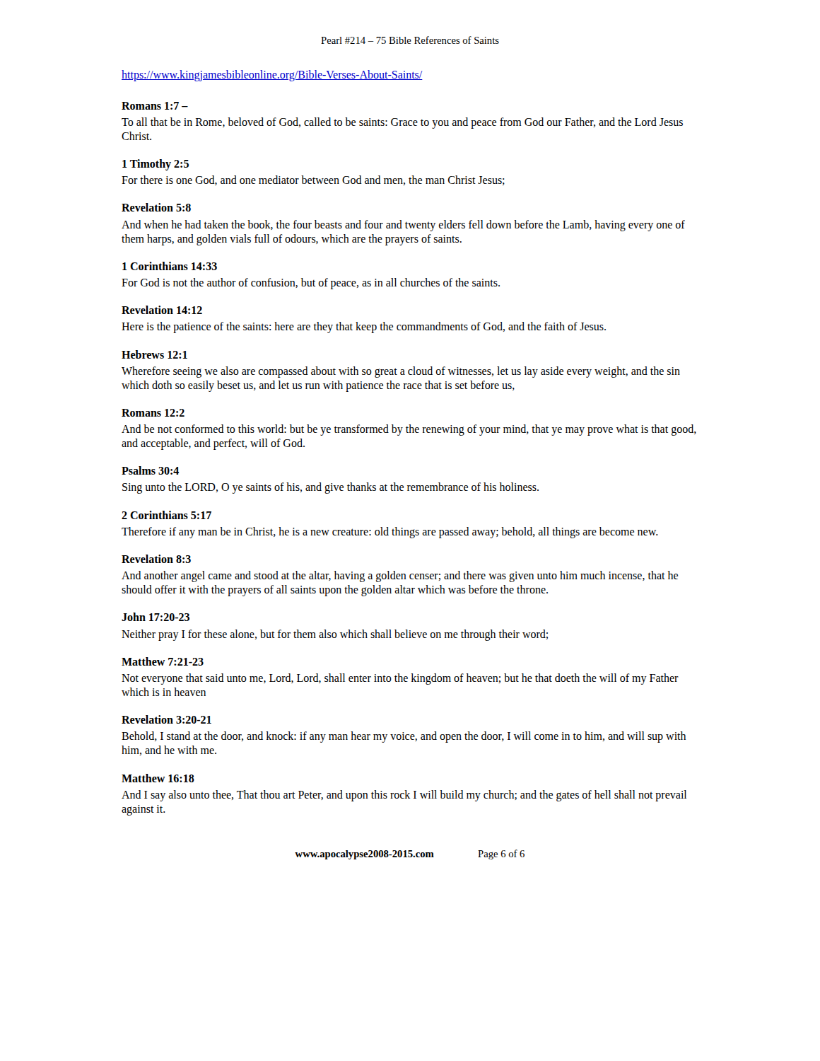Pearl #214 – 75 Bible References of Saints
https://www.kingjamesbibleonline.org/Bible-Verses-About-Saints/
Romans 1:7 –
To all that be in Rome, beloved of God, called to be saints: Grace to you and peace from God our Father, and the Lord Jesus Christ.
1 Timothy 2:5
For there is one God, and one mediator between God and men, the man Christ Jesus;
Revelation 5:8
And when he had taken the book, the four beasts and four and twenty elders fell down before the Lamb, having every one of them harps, and golden vials full of odours, which are the prayers of saints.
1 Corinthians 14:33
For God is not the author of confusion, but of peace, as in all churches of the saints.
Revelation 14:12
Here is the patience of the saints: here are they that keep the commandments of God, and the faith of Jesus.
Hebrews 12:1
Wherefore seeing we also are compassed about with so great a cloud of witnesses, let us lay aside every weight, and the sin which doth so easily beset us, and let us run with patience the race that is set before us,
Romans 12:2
And be not conformed to this world: but be ye transformed by the renewing of your mind, that ye may prove what is that good, and acceptable, and perfect, will of God.
Psalms 30:4
Sing unto the LORD, O ye saints of his, and give thanks at the remembrance of his holiness.
2 Corinthians 5:17
Therefore if any man be in Christ, he is a new creature: old things are passed away; behold, all things are become new.
Revelation 8:3
And another angel came and stood at the altar, having a golden censer; and there was given unto him much incense, that he should offer it with the prayers of all saints upon the golden altar which was before the throne.
John 17:20-23
Neither pray I for these alone, but for them also which shall believe on me through their word;
Matthew 7:21-23
Not everyone that said unto me, Lord, Lord, shall enter into the kingdom of heaven; but he that doeth the will of my Father which is in heaven
Revelation 3:20-21
Behold, I stand at the door, and knock: if any man hear my voice, and open the door, I will come in to him, and will sup with him, and he with me.
Matthew 16:18
And I say also unto thee, That thou art Peter, and upon this rock I will build my church; and the gates of hell shall not prevail against it.
www.apocalypse2008-2015.com Page 6 of 6